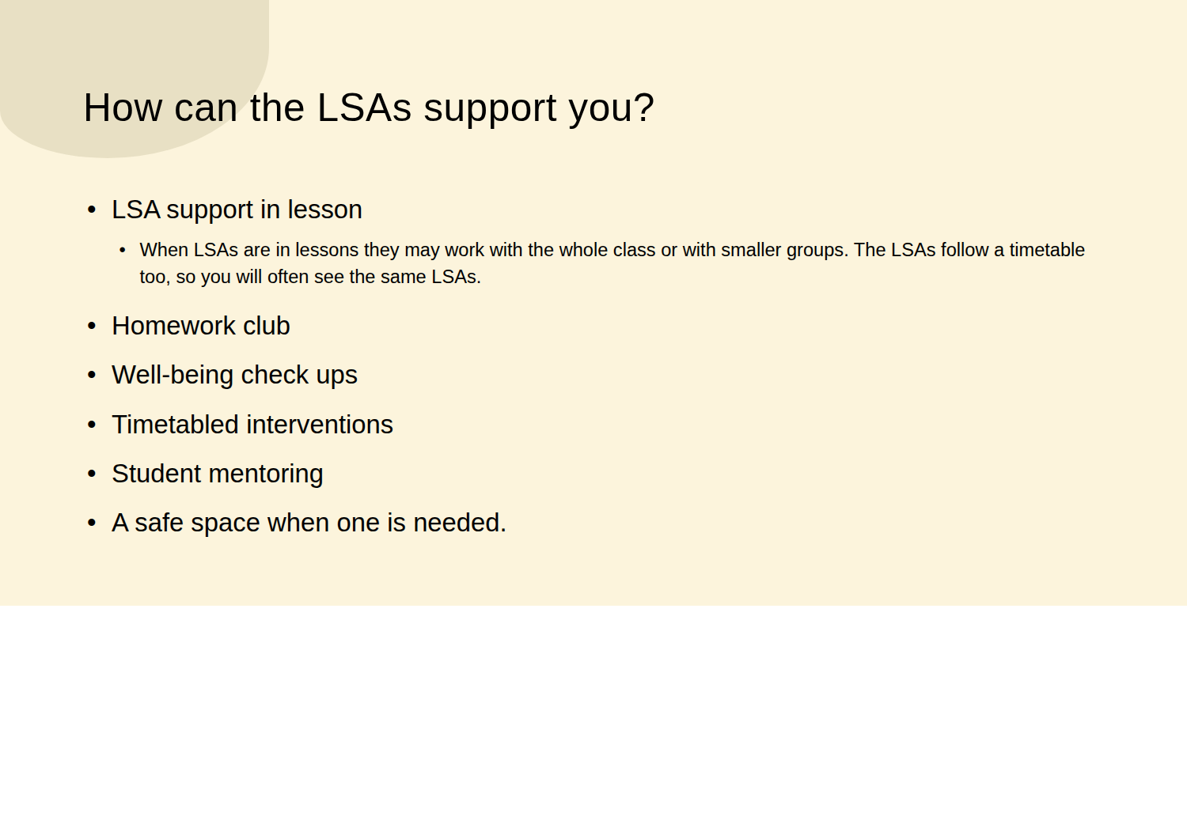How can the LSAs support you?
LSA support in lesson
When LSAs are in lessons they may work with the whole class or with smaller groups. The LSAs follow a timetable too, so you will often see the same LSAs.
Homework club
Well-being check ups
Timetabled interventions
Student mentoring
A safe space when one is needed.